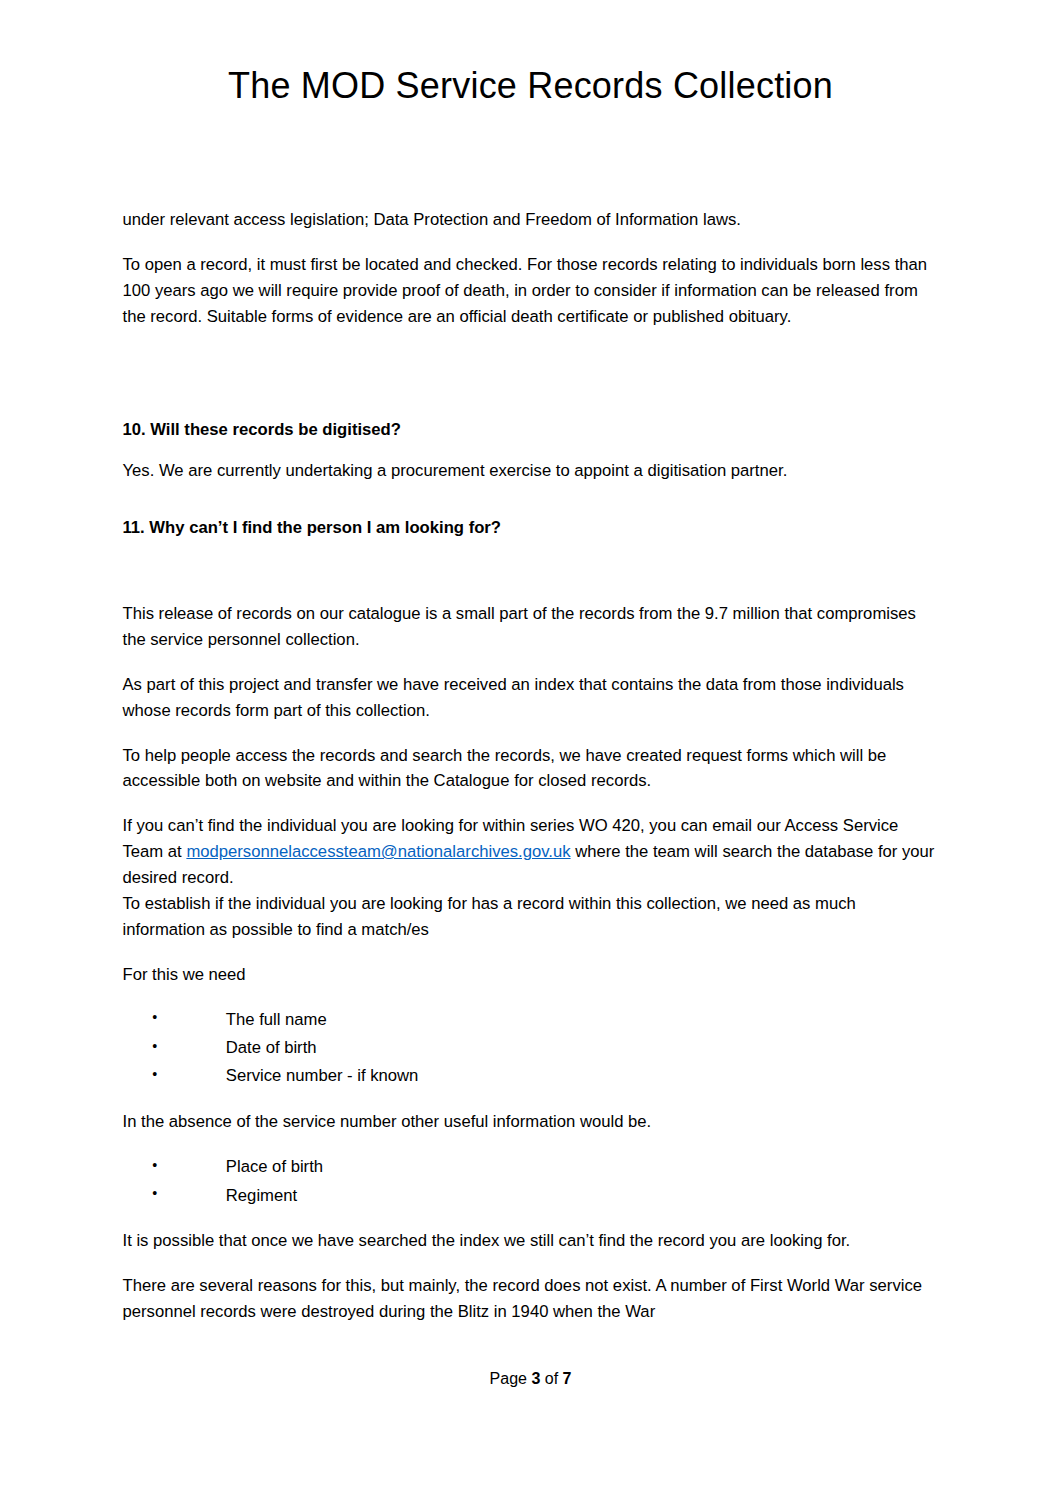The MOD Service Records Collection
under relevant access legislation; Data Protection and Freedom of Information laws.
To open a record, it must first be located and checked. For those records relating to individuals born less than 100 years ago we will require provide proof of death, in order to consider if information can be released from the record. Suitable forms of evidence are an official death certificate or published obituary.
10. Will these records be digitised?
Yes. We are currently undertaking a procurement exercise to appoint a digitisation partner.
11. Why can’t I find the person I am looking for?
This release of records on our catalogue is a small part of the records from the 9.7 million that compromises the service personnel collection.
As part of this project and transfer we have received an index that contains the data from those individuals whose records form part of this collection.
To help people access the records and search the records, we have created request forms which will be accessible both on website and within the Catalogue for closed records.
If you can’t find the individual you are looking for within series WO 420, you can email our Access Service Team at modpersonnelaccessteam@nationalarchives.gov.uk where the team will search the database for your desired record.
To establish if the individual you are looking for has a record within this collection, we need as much information as possible to find a match/es
For this we need
The full name
Date of birth
Service number - if known
In the absence of the service number other useful information would be.
Place of birth
Regiment
It is possible that once we have searched the index we still can’t find the record you are looking for.
There are several reasons for this, but mainly, the record does not exist. A number of First World War service personnel records were destroyed during the Blitz in 1940 when the War
Page 3 of 7